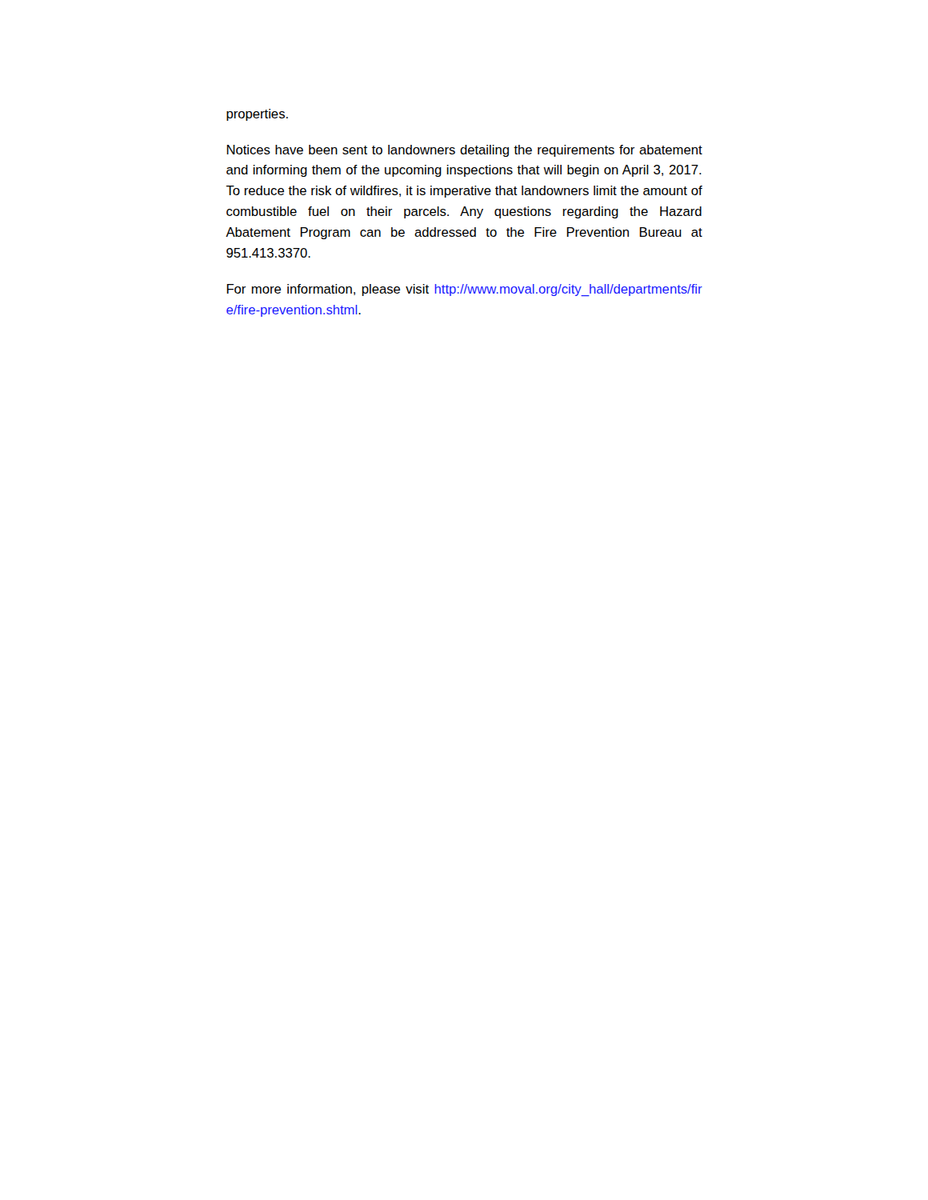properties.
Notices have been sent to landowners detailing the requirements for abatement and informing them of the upcoming inspections that will begin on April 3, 2017. To reduce the risk of wildfires, it is imperative that landowners limit the amount of combustible fuel on their parcels. Any questions regarding the Hazard Abatement Program can be addressed to the Fire Prevention Bureau at 951.413.3370.
For more information, please visit http://www.moval.org/city_hall/departments/fire/fire-prevention.shtml.